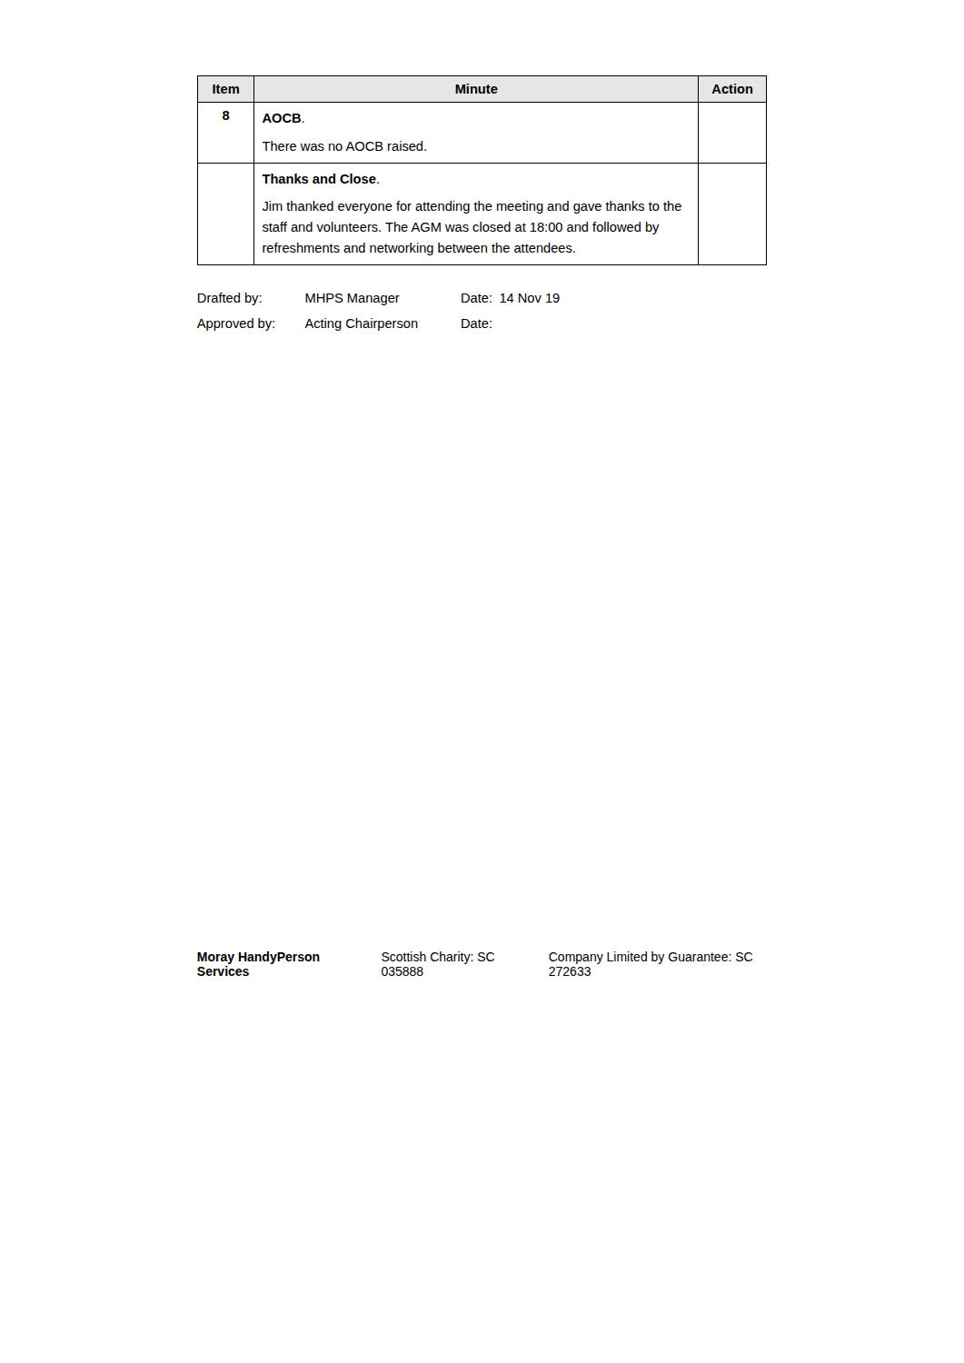| Item | Minute | Action |
| --- | --- | --- |
| 8 | AOCB . There was no AOCB raised. | |
| | Thanks and Close . Jim thanked everyone for attending the meeting and gave thanks to the staff and volunteers. The AGM was closed at 18:00 and followed by refreshments and networking between the attendees. | |
| Drafted by: | MHPS Manager | Date: | 14 Nov 19 |
| Approved by: | Acting Chairperson | Date: | |
Moray HandyPerson Services Scottish Charity: SC 035888 Company Limited by Guarantee: SC 272633